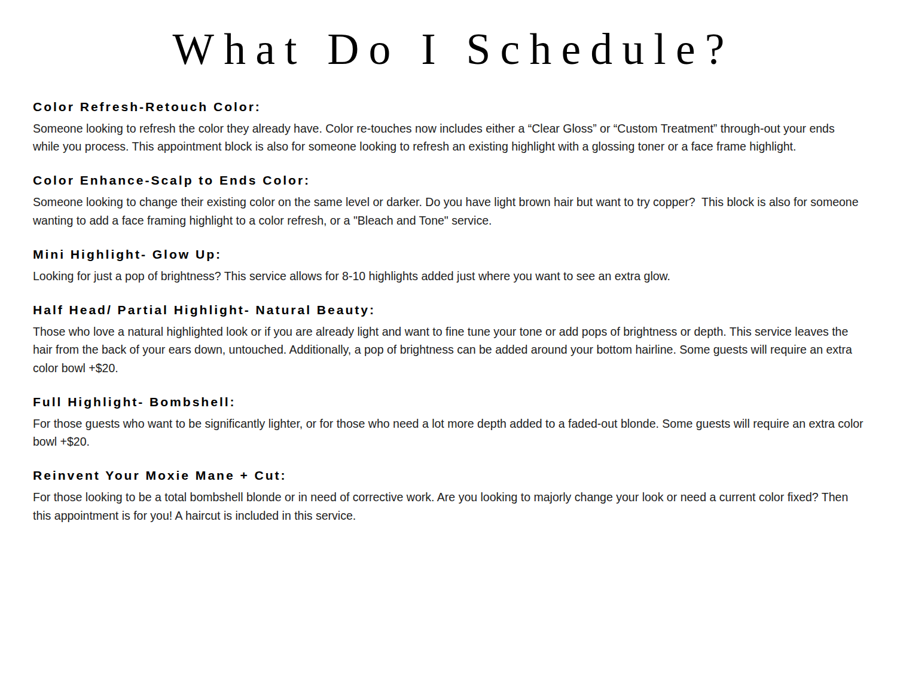What Do I Schedule?
Color Refresh-Retouch Color:
Someone looking to refresh the color they already have. Color re-touches now includes either a “Clear Gloss” or “Custom Treatment” through-out your ends while you process. This appointment block is also for someone looking to refresh an existing highlight with a glossing toner or a face frame highlight.
Color Enhance-Scalp to Ends Color:
Someone looking to change their existing color on the same level or darker. Do you have light brown hair but want to try copper? This block is also for someone wanting to add a face framing highlight to a color refresh, or a "Bleach and Tone" service.
Mini Highlight- Glow Up:
Looking for just a pop of brightness? This service allows for 8-10 highlights added just where you want to see an extra glow.
Half Head/ Partial Highlight- Natural Beauty:
Those who love a natural highlighted look or if you are already light and want to fine tune your tone or add pops of brightness or depth. This service leaves the hair from the back of your ears down, untouched. Additionally, a pop of brightness can be added around your bottom hairline. Some guests will require an extra color bowl +$20.
Full Highlight- Bombshell:
For those guests who want to be significantly lighter, or for those who need a lot more depth added to a faded-out blonde. Some guests will require an extra color bowl +$20.
Reinvent Your Moxie Mane + Cut:
For those looking to be a total bombshell blonde or in need of corrective work. Are you looking to majorly change your look or need a current color fixed? Then this appointment is for you! A haircut is included in this service.